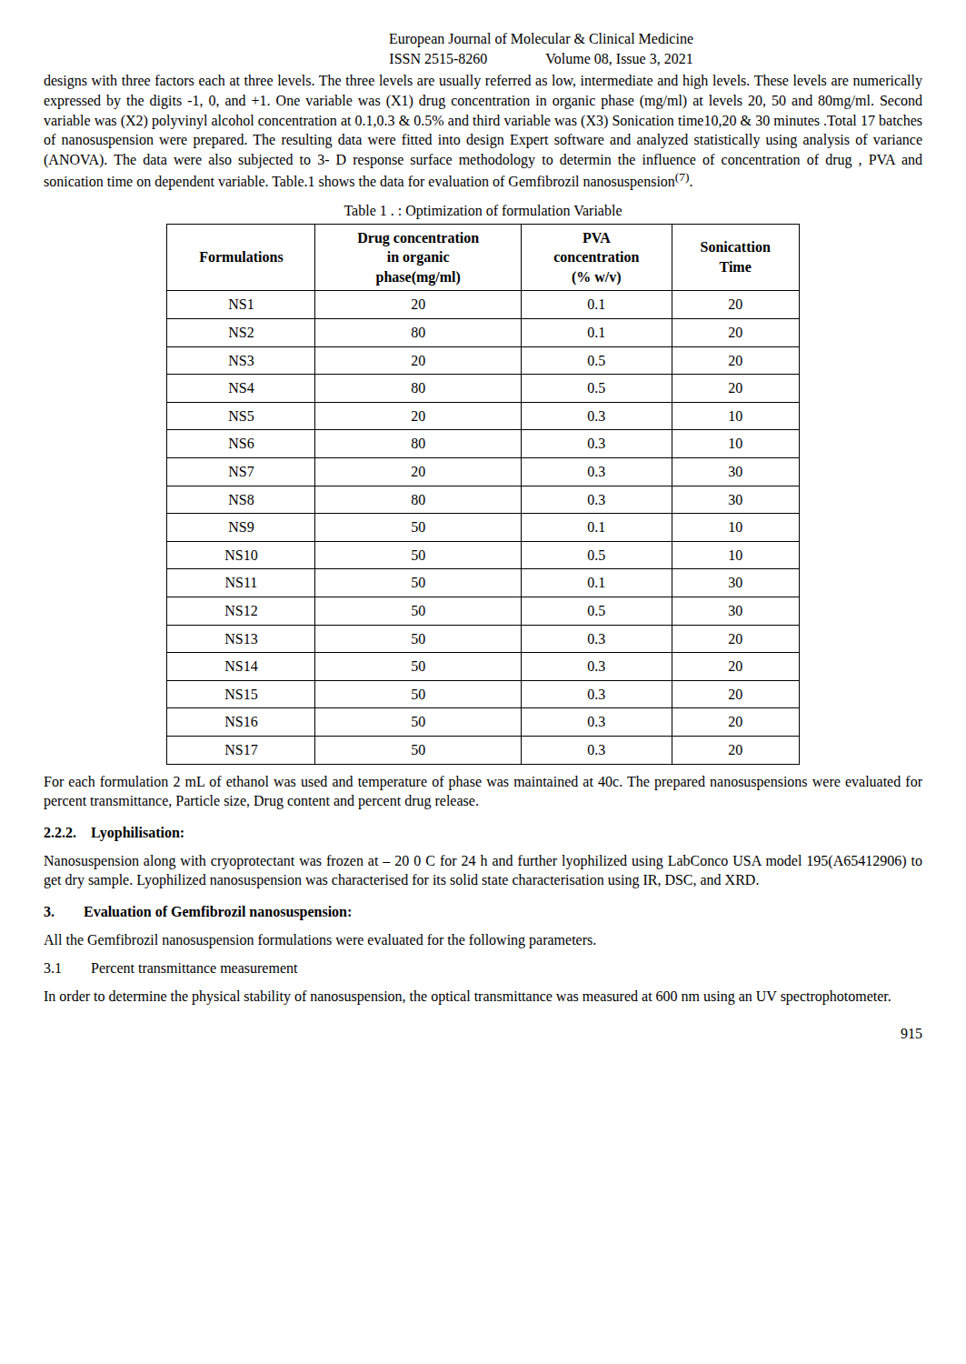European Journal of Molecular & Clinical Medicine ISSN 2515-8260Volume 08, Issue 3, 2021
designs with three factors each at three levels. The three levels are usually referred as low, intermediate and high levels. These levels are numerically expressed by the digits -1, 0, and +1. One variable was (X1) drug concentration in organic phase (mg/ml) at levels 20, 50 and 80mg/ml. Second variable was (X2) polyvinyl alcohol concentration at 0.1,0.3 & 0.5% and third variable was (X3) Sonication time10,20 & 30 minutes .Total 17 batches of nanosuspension were prepared. The resulting data were fitted into design Expert software and analyzed statistically using analysis of variance (ANOVA). The data were also subjected to 3- D response surface methodology to determin the influence of concentration of drug , PVA and sonication time on dependent variable. Table.1 shows the data for evaluation of Gemfibrozil nanosuspension(7).
Table 1 . : Optimization of formulation Variable
| Formulations | Drug concentration in organic phase(mg/ml) | PVA concentration (% w/v) | Sonicattion Time |
| --- | --- | --- | --- |
| NS1 | 20 | 0.1 | 20 |
| NS2 | 80 | 0.1 | 20 |
| NS3 | 20 | 0.5 | 20 |
| NS4 | 80 | 0.5 | 20 |
| NS5 | 20 | 0.3 | 10 |
| NS6 | 80 | 0.3 | 10 |
| NS7 | 20 | 0.3 | 30 |
| NS8 | 80 | 0.3 | 30 |
| NS9 | 50 | 0.1 | 10 |
| NS10 | 50 | 0.5 | 10 |
| NS11 | 50 | 0.1 | 30 |
| NS12 | 50 | 0.5 | 30 |
| NS13 | 50 | 0.3 | 20 |
| NS14 | 50 | 0.3 | 20 |
| NS15 | 50 | 0.3 | 20 |
| NS16 | 50 | 0.3 | 20 |
| NS17 | 50 | 0.3 | 20 |
For each formulation 2 mL of ethanol was used and temperature of phase was maintained at 40c. The prepared nanosuspensions were evaluated for percent transmittance, Particle size, Drug content and percent drug release.
2.2.2. Lyophilisation:
Nanosuspension along with cryoprotectant was frozen at – 20 0 C for 24 h and further lyophilized using LabConco USA model 195(A65412906) to get dry sample. Lyophilized nanosuspension was characterised for its solid state characterisation using IR, DSC, and XRD.
3. Evaluation of Gemfibrozil nanosuspension:
All the Gemfibrozil nanosuspension formulations were evaluated for the following parameters.
3.1 Percent transmittance measurement
In order to determine the physical stability of nanosuspension, the optical transmittance was measured at 600 nm using an UV spectrophotometer.
915